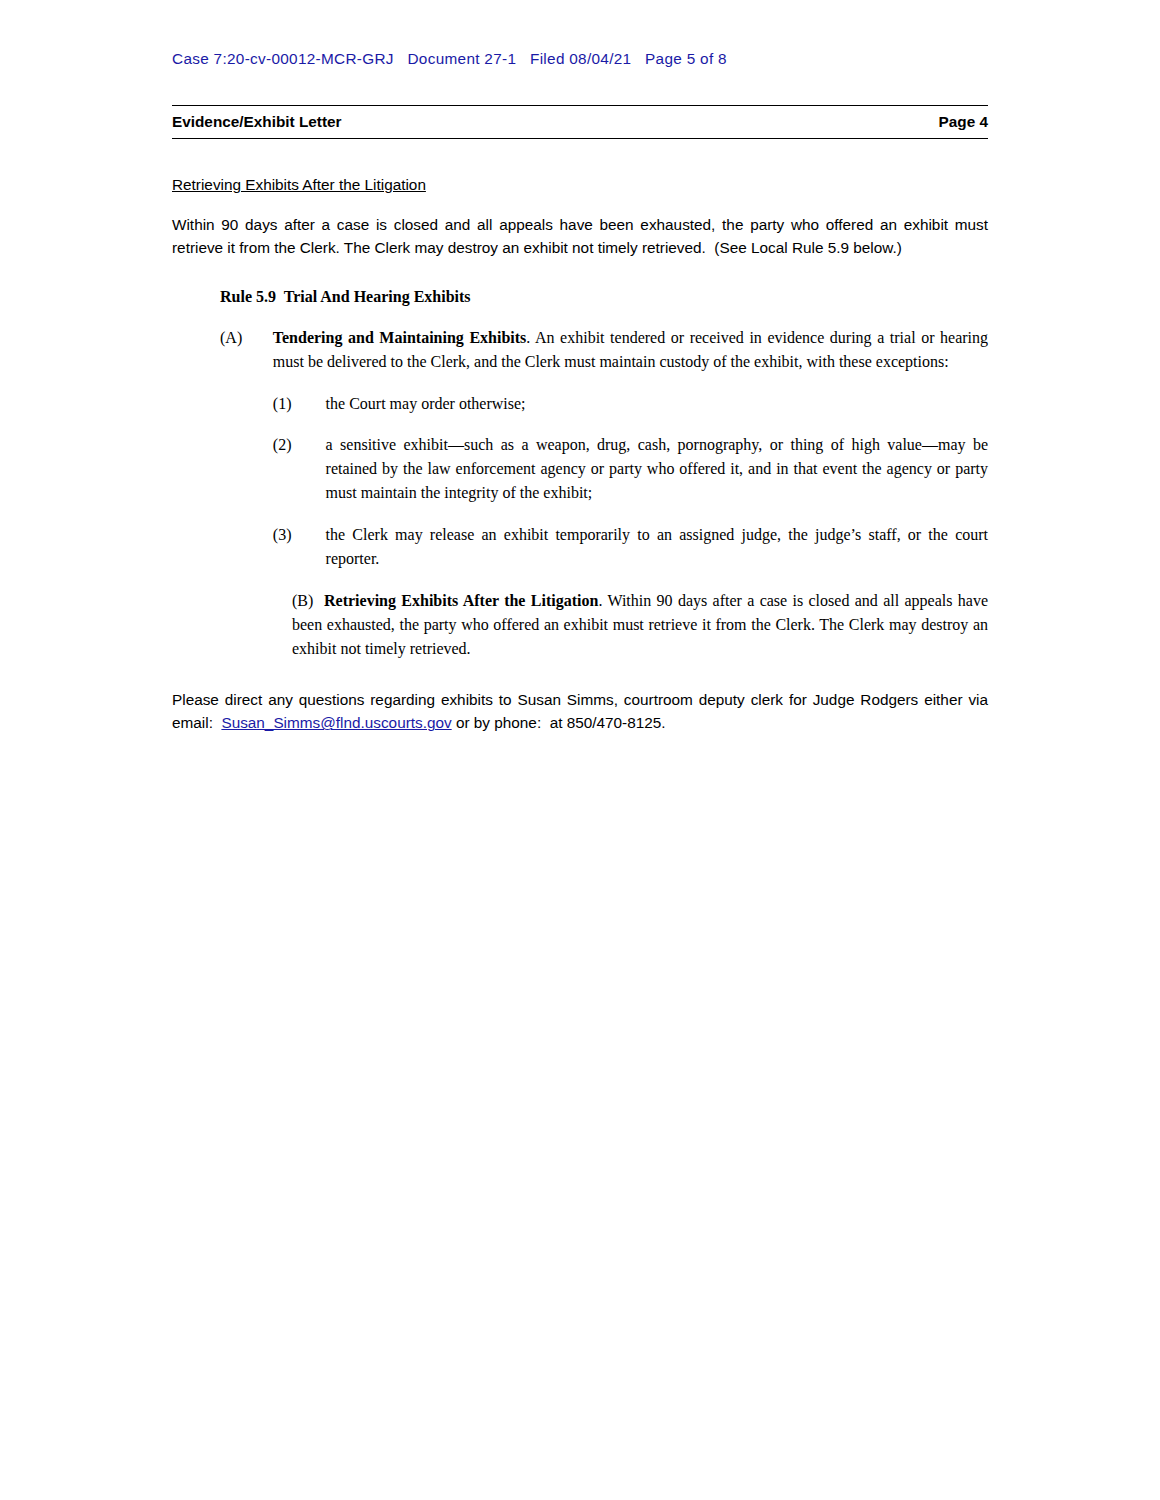Case 7:20-cv-00012-MCR-GRJ Document 27-1 Filed 08/04/21 Page 5 of 8
Evidence/Exhibit Letter Page 4
Retrieving Exhibits After the Litigation
Within 90 days after a case is closed and all appeals have been exhausted, the party who offered an exhibit must retrieve it from the Clerk. The Clerk may destroy an exhibit not timely retrieved. (See Local Rule 5.9 below.)
Rule 5.9 Trial And Hearing Exhibits
(A)
Tendering and Maintaining Exhibits. An exhibit tendered or received in evidence during a trial or hearing must be delivered to the Clerk, and the Clerk must maintain custody of the exhibit, with these exceptions:
(1)
the Court may order otherwise;
(2)
a sensitive exhibit—such as a weapon, drug, cash, pornography, or thing of high value—may be retained by the law enforcement agency or party who offered it, and in that event the agency or party must maintain the integrity of the exhibit;
(3)
the Clerk may release an exhibit temporarily to an assigned judge, the judge’s staff, or the court reporter.
(B) Retrieving Exhibits After the Litigation. Within 90 days after a case is closed and all appeals have been exhausted, the party who offered an exhibit must retrieve it from the Clerk. The Clerk may destroy an exhibit not timely retrieved.
Please direct any questions regarding exhibits to Susan Simms, courtroom deputy clerk for Judge Rodgers either via email: Susan_Simms@flnd.uscourts.gov or by phone: at 850/470-8125.